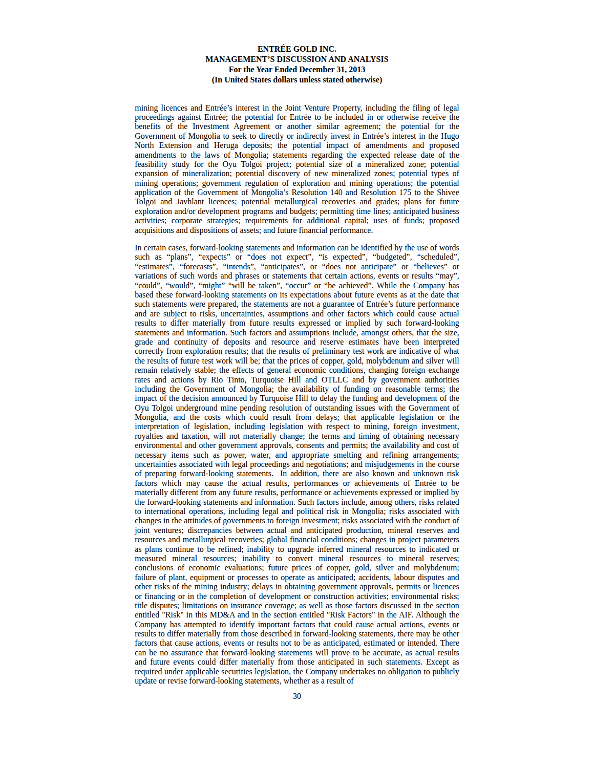ENTRÉE GOLD INC. MANAGEMENT’S DISCUSSION AND ANALYSIS For the Year Ended December 31, 2013 (In United States dollars unless stated otherwise)
mining licences and Entrée’s interest in the Joint Venture Property, including the filing of legal proceedings against Entrée; the potential for Entrée to be included in or otherwise receive the benefits of the Investment Agreement or another similar agreement; the potential for the Government of Mongolia to seek to directly or indirectly invest in Entrée’s interest in the Hugo North Extension and Heruga deposits; the potential impact of amendments and proposed amendments to the laws of Mongolia; statements regarding the expected release date of the feasibility study for the Oyu Tolgoi project; potential size of a mineralized zone; potential expansion of mineralization; potential discovery of new mineralized zones; potential types of mining operations; government regulation of exploration and mining operations; the potential application of the Government of Mongolia’s Resolution 140 and Resolution 175 to the Shivee Tolgoi and Javhlant licences; potential metallurgical recoveries and grades; plans for future exploration and/or development programs and budgets; permitting time lines; anticipated business activities; corporate strategies; requirements for additional capital; uses of funds; proposed acquisitions and dispositions of assets; and future financial performance.
In certain cases, forward-looking statements and information can be identified by the use of words such as “plans”, “expects” or “does not expect”, “is expected”, “budgeted”, “scheduled”, “estimates”, “forecasts”, “intends”, “anticipates”, or “does not anticipate” or “believes” or variations of such words and phrases or statements that certain actions, events or results “may”, “could”, “would”, “might” “will be taken”, “occur” or “be achieved”. While the Company has based these forward-looking statements on its expectations about future events as at the date that such statements were prepared, the statements are not a guarantee of Entrée’s future performance and are subject to risks, uncertainties, assumptions and other factors which could cause actual results to differ materially from future results expressed or implied by such forward-looking statements and information. Such factors and assumptions include, amongst others, that the size, grade and continuity of deposits and resource and reserve estimates have been interpreted correctly from exploration results; that the results of preliminary test work are indicative of what the results of future test work will be; that the prices of copper, gold, molybdenum and silver will remain relatively stable; the effects of general economic conditions, changing foreign exchange rates and actions by Rio Tinto, Turquoise Hill and OTLLC and by government authorities including the Government of Mongolia; the availability of funding on reasonable terms; the impact of the decision announced by Turquoise Hill to delay the funding and development of the Oyu Tolgoi underground mine pending resolution of outstanding issues with the Government of Mongolia, and the costs which could result from delays; that applicable legislation or the interpretation of legislation, including legislation with respect to mining, foreign investment, royalties and taxation, will not materially change; the terms and timing of obtaining necessary environmental and other government approvals, consents and permits; the availability and cost of necessary items such as power, water, and appropriate smelting and refining arrangements; uncertainties associated with legal proceedings and negotiations; and misjudgements in the course of preparing forward-looking statements. In addition, there are also known and unknown risk factors which may cause the actual results, performances or achievements of Entrée to be materially different from any future results, performance or achievements expressed or implied by the forward-looking statements and information. Such factors include, among others, risks related to international operations, including legal and political risk in Mongolia; risks associated with changes in the attitudes of governments to foreign investment; risks associated with the conduct of joint ventures; discrepancies between actual and anticipated production, mineral reserves and resources and metallurgical recoveries; global financial conditions; changes in project parameters as plans continue to be refined; inability to upgrade inferred mineral resources to indicated or measured mineral resources; inability to convert mineral resources to mineral reserves; conclusions of economic evaluations; future prices of copper, gold, silver and molybdenum; failure of plant, equipment or processes to operate as anticipated; accidents, labour disputes and other risks of the mining industry; delays in obtaining government approvals, permits or licences or financing or in the completion of development or construction activities; environmental risks; title disputes; limitations on insurance coverage; as well as those factors discussed in the section entitled "Risk" in this MD&A and in the section entitled "Risk Factors" in the AIF. Although the Company has attempted to identify important factors that could cause actual actions, events or results to differ materially from those described in forward-looking statements, there may be other factors that cause actions, events or results not to be as anticipated, estimated or intended. There can be no assurance that forward-looking statements will prove to be accurate, as actual results and future events could differ materially from those anticipated in such statements. Except as required under applicable securities legislation, the Company undertakes no obligation to publicly update or revise forward-looking statements, whether as a result of
30